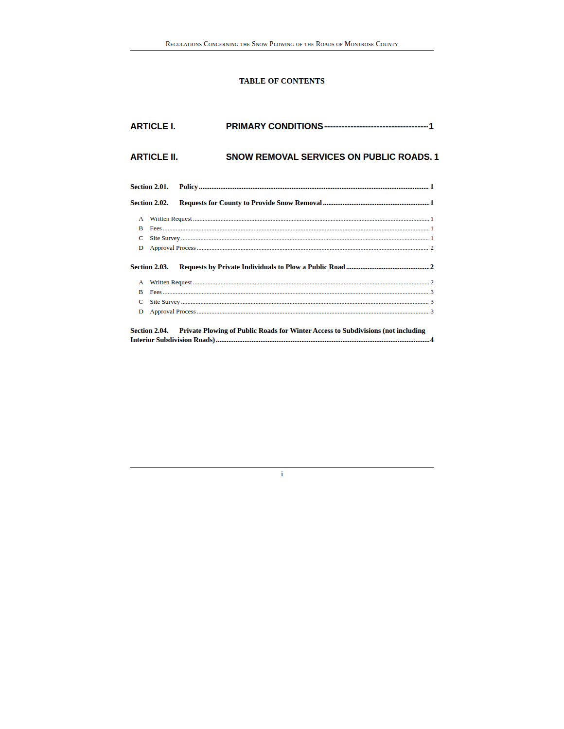Regulations Concerning the Snow Plowing of the Roads of Montrose County
TABLE OF CONTENTS
ARTICLE I. PRIMARY CONDITIONS 1
ARTICLE II. SNOW REMOVAL SERVICES ON PUBLIC ROADS. 1
Section 2.01. Policy 1
Section 2.02. Requests for County to Provide Snow Removal 1
A Written Request 1
B Fees 1
C Site Survey 1
D Approval Process 2
Section 2.03. Requests by Private Individuals to Plow a Public Road 2
A Written Request 2
B Fees 3
C Site Survey 3
D Approval Process 3
Section 2.04. Private Plowing of Public Roads for Winter Access to Subdivisions (not including
Interior Subdivision Roads) 4
i